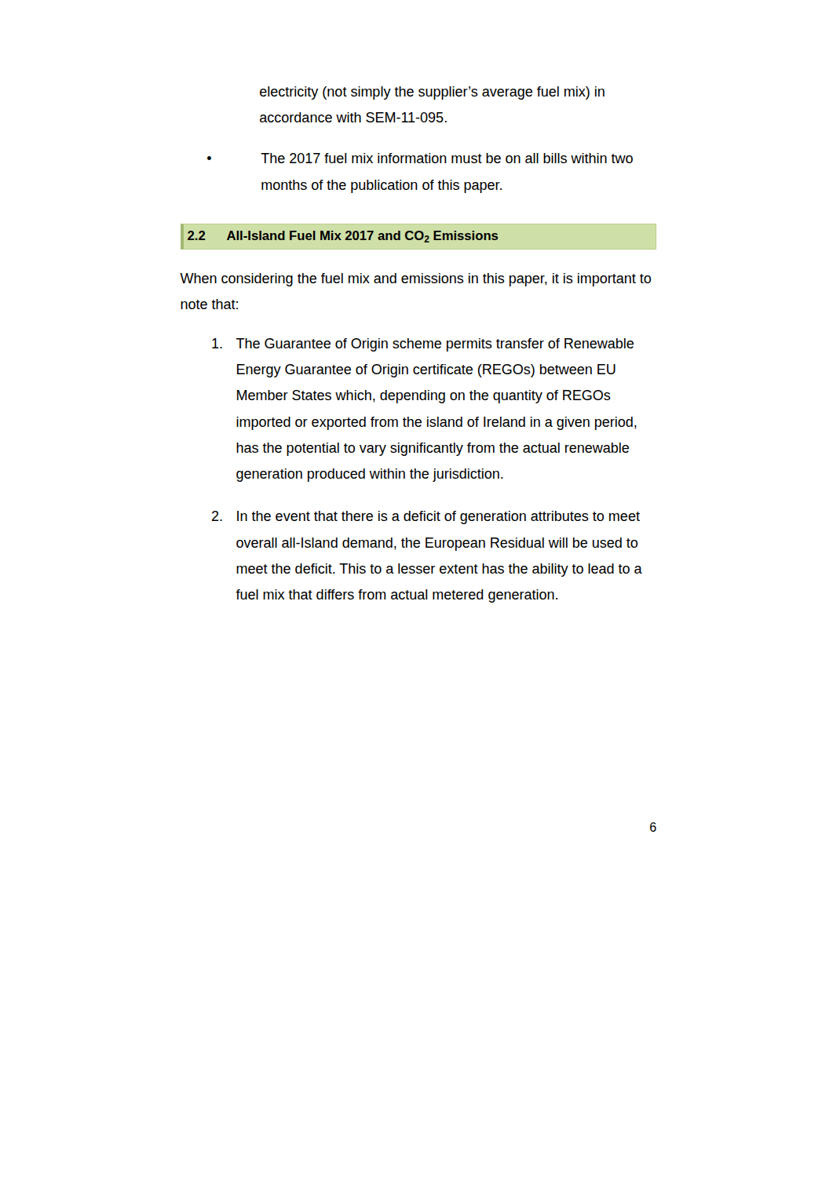electricity (not simply the supplier’s average fuel mix) in accordance with SEM-11-095.
•
The 2017 fuel mix information must be on all bills within two months of the publication of this paper.
2.2 All-Island Fuel Mix 2017 and CO2 Emissions
When considering the fuel mix and emissions in this paper, it is important to note that:
The Guarantee of Origin scheme permits transfer of Renewable Energy Guarantee of Origin certificate (REGOs) between EU Member States which, depending on the quantity of REGOs imported or exported from the island of Ireland in a given period, has the potential to vary significantly from the actual renewable generation produced within the jurisdiction.
In the event that there is a deficit of generation attributes to meet overall all-Island demand, the European Residual will be used to meet the deficit. This to a lesser extent has the ability to lead to a fuel mix that differs from actual metered generation.
6